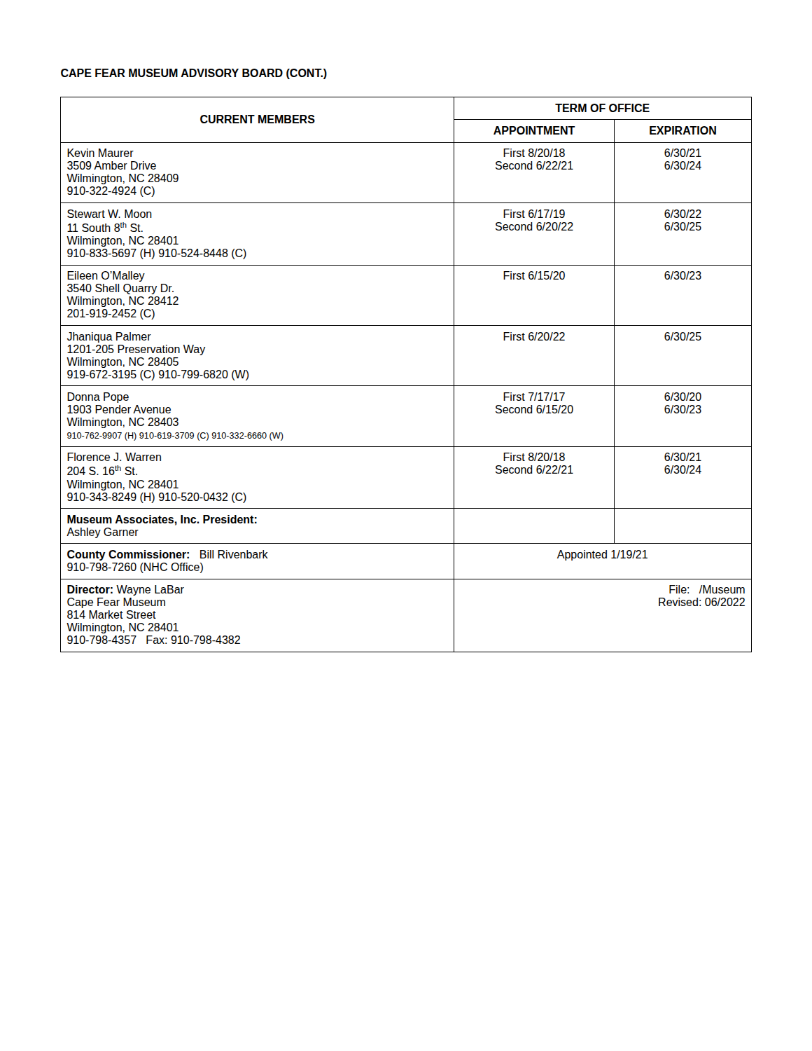CAPE FEAR MUSEUM ADVISORY BOARD (CONT.)
| CURRENT MEMBERS | TERM OF OFFICE |
| --- | --- |
| APPOINTMENT | EXPIRATION |
| Kevin Maurer 3509 Amber Drive Wilmington, NC 28409 910-322-4924 (C) | First 8/20/18 Second 6/22/21 | 6/30/21 6/30/24 |
| Stewart W. Moon 11 South 8 th St. Wilmington, NC 28401 910-833-5697 (H) 910-524-8448 (C) | First 6/17/19 Second 6/20/22 | 6/30/22 6/30/25 |
| Eileen O’Malley 3540 Shell Quarry Dr. Wilmington, NC 28412 201-919-2452 (C) | First 6/15/20 | 6/30/23 |
| Jhaniqua Palmer 1201-205 Preservation Way Wilmington, NC 28405 919-672-3195 (C) 910-799-6820 (W) | First 6/20/22 | 6/30/25 |
| Donna Pope 1903 Pender Avenue Wilmington, NC 28403 910-762-9907 (H) 910-619-3709 (C) 910-332-6660 (W) | First 7/17/17 Second 6/15/20 | 6/30/20 6/30/23 |
| Florence J. Warren 204 S. 16 th St. Wilmington, NC 28401 910-343-8249 (H) 910-520-0432 (C) | First 8/20/18 Second 6/22/21 | 6/30/21 6/30/24 |
| Museum Associates, Inc. President: Ashley Garner | | |
| County Commissioner: Bill Rivenbark 910-798-7260 (NHC Office) | Appointed 1/19/21 |
| Director: Wayne LaBar Cape Fear Museum 814 Market Street Wilmington, NC 28401 910-798-4357 Fax: 910-798-4382 | File: /Museum Revised: 06/2022 |